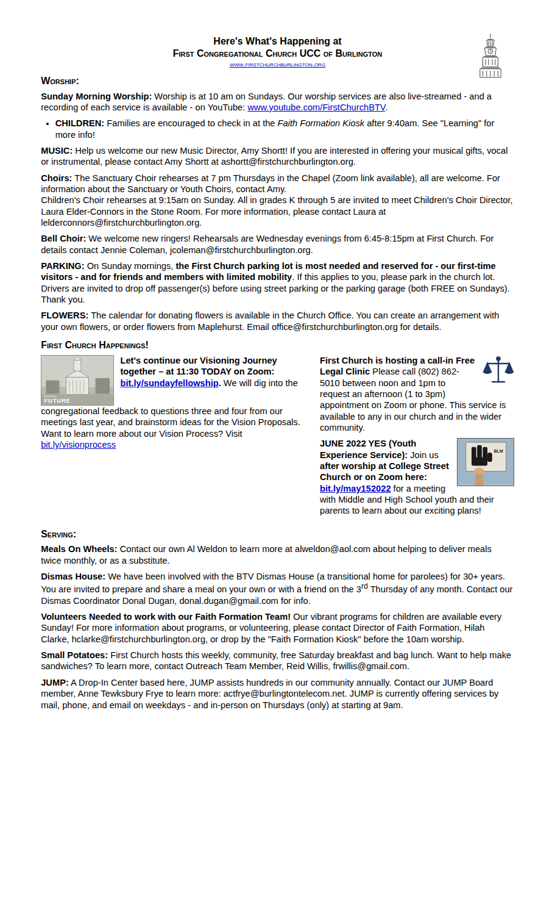Here's What's Happening at
First Congregational Church UCC of Burlington
www.firstchurchburlington.org
Worship:
Sunday Morning Worship: Worship is at 10 am on Sundays. Our worship services are also live-streamed - and a recording of each service is available - on YouTube: www.youtube.com/FirstChurchBTV.
CHILDREN: Families are encouraged to check in at the Faith Formation Kiosk after 9:40am. See "Learning" for more info!
MUSIC: Help us welcome our new Music Director, Amy Shortt! If you are interested in offering your musical gifts, vocal or instrumental, please contact Amy Shortt at ashortt@firstchurchburlington.org.
Choirs: The Sanctuary Choir rehearses at 7 pm Thursdays in the Chapel (Zoom link available), all are welcome. For information about the Sanctuary or Youth Choirs, contact Amy.
Children's Choir rehearses at 9:15am on Sunday. All in grades K through 5 are invited to meet Children's Choir Director, Laura Elder-Connors in the Stone Room. For more information, please contact Laura at lelderconnors@firstchurchburlington.org.
Bell Choir: We welcome new ringers! Rehearsals are Wednesday evenings from 6:45-8:15pm at First Church. For details contact Jennie Coleman, jcoleman@firstchurchburlington.org.
PARKING: On Sunday mornings, the First Church parking lot is most needed and reserved for - our first-time visitors - and for friends and members with limited mobility. If this applies to you, please park in the church lot. Drivers are invited to drop off passenger(s) before using street parking or the parking garage (both FREE on Sundays). Thank you.
FLOWERS: The calendar for donating flowers is available in the Church Office. You can create an arrangement with your own flowers, or order flowers from Maplehurst. Email office@firstchurchburlington.org for details.
First Church Happenings!
FUTURE First Church
Let's continue our Visioning Journey together – at 11:30 TODAY on Zoom: bit.ly/sundayfellowship. We will dig into the
congregational feedback to questions three and four from our meetings last year, and brainstorm ideas for the Vision Proposals. Want to learn more about our Vision Process? Visit bit.ly/visionprocess
First Church is hosting a call-in Free Legal Clinic Please call (802) 862-5010 between noon and 1pm to request an afternoon (1 to 3pm) appointment on Zoom or phone. This service is available to any in our church and in the wider community.
BLM
JUNE 2022 YES (Youth Experience Service): Join us after worship at College Street Church or on Zoom here: bit.ly/may152022 for a meeting with Middle and High School youth and their parents to learn about our exciting plans!
Serving:
Meals On Wheels: Contact our own Al Weldon to learn more at alweldon@aol.com about helping to deliver meals twice monthly, or as a substitute.
Dismas House: We have been involved with the BTV Dismas House (a transitional home for parolees) for 30+ years. You are invited to prepare and share a meal on your own or with a friend on the 3rd Thursday of any month. Contact our Dismas Coordinator Donal Dugan, donal.dugan@gmail.com for info.
Volunteers Needed to work with our Faith Formation Team! Our vibrant programs for children are available every Sunday! For more information about programs, or volunteering, please contact Director of Faith Formation, Hilah Clarke, hclarke@firstchurchburlington.org, or drop by the "Faith Formation Kiosk" before the 10am worship.
Small Potatoes: First Church hosts this weekly, community, free Saturday breakfast and bag lunch. Want to help make sandwiches? To learn more, contact Outreach Team Member, Reid Willis, frwillis@gmail.com.
JUMP: A Drop-In Center based here, JUMP assists hundreds in our community annually. Contact our JUMP Board member, Anne Tewksbury Frye to learn more: actfrye@burlingtontelecom.net. JUMP is currently offering services by mail, phone, and email on weekdays - and in-person on Thursdays (only) at starting at 9am.